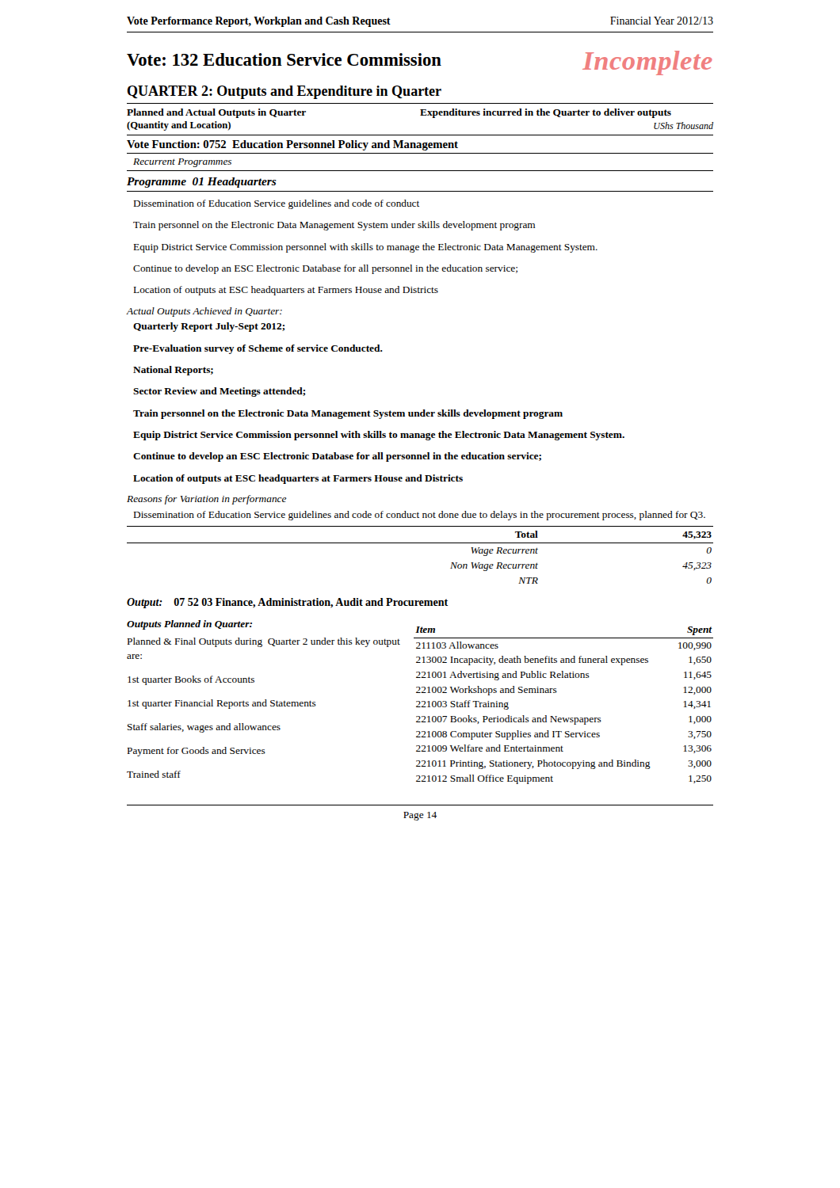Vote Performance Report, Workplan and Cash Request
Financial Year 2012/13
Vote: 132 Education Service Commission
Incomplete
QUARTER 2: Outputs and Expenditure in Quarter
Planned and Actual Outputs in Quarter
(Quantity and Location)
Expenditures incurred in the Quarter to deliver outputs UShs Thousand
Vote Function: 0752 Education Personnel Policy and Management
Recurrent Programmes
Programme 01 Headquarters
Dissemination of Education Service guidelines and code of conduct
Train personnel on the Electronic Data Management System under skills development program
Equip District Service Commission personnel with skills to manage the Electronic Data Management System.
Continue to develop an ESC Electronic Database for all personnel in the education service;
Location of outputs at ESC headquarters at Farmers House and Districts
Actual Outputs Achieved in Quarter:
Quarterly Report July-Sept 2012;
Pre-Evaluation survey of Scheme of service Conducted.
National Reports;
Sector Review and Meetings attended;
Train personnel on the Electronic Data Management System under skills development program
Equip District Service Commission personnel with skills to manage the Electronic Data Management System.
Continue to develop an ESC Electronic Database for all personnel in the education service;
Location of outputs at ESC headquarters at Farmers House and Districts
Reasons for Variation in performance
Dissemination of Education Service guidelines and code of conduct not done due to delays in the procurement process, planned for Q3.
| Total | 45,323 |
| Wage Recurrent | 0 |
| Non Wage Recurrent | 45,323 |
| NTR | 0 |
Output: 07 52 03 Finance, Administration, Audit and Procurement
Outputs Planned in Quarter:
Planned & Final Outputs during Quarter 2 under this key output are:
1st quarter Books of Accounts
1st quarter Financial Reports and Statements
Staff salaries, wages and allowances
Payment for Goods and Services
Trained staff
| Item | Spent |
| --- | --- |
| 211103 Allowances | 100,990 |
| 213002 Incapacity, death benefits and funeral expenses | 1,650 |
| 221001 Advertising and Public Relations | 11,645 |
| 221002 Workshops and Seminars | 12,000 |
| 221003 Staff Training | 14,341 |
| 221007 Books, Periodicals and Newspapers | 1,000 |
| 221008 Computer Supplies and IT Services | 3,750 |
| 221009 Welfare and Entertainment | 13,306 |
| 221011 Printing, Stationery, Photocopying and Binding | 3,000 |
| 221012 Small Office Equipment | 1,250 |
Page 14